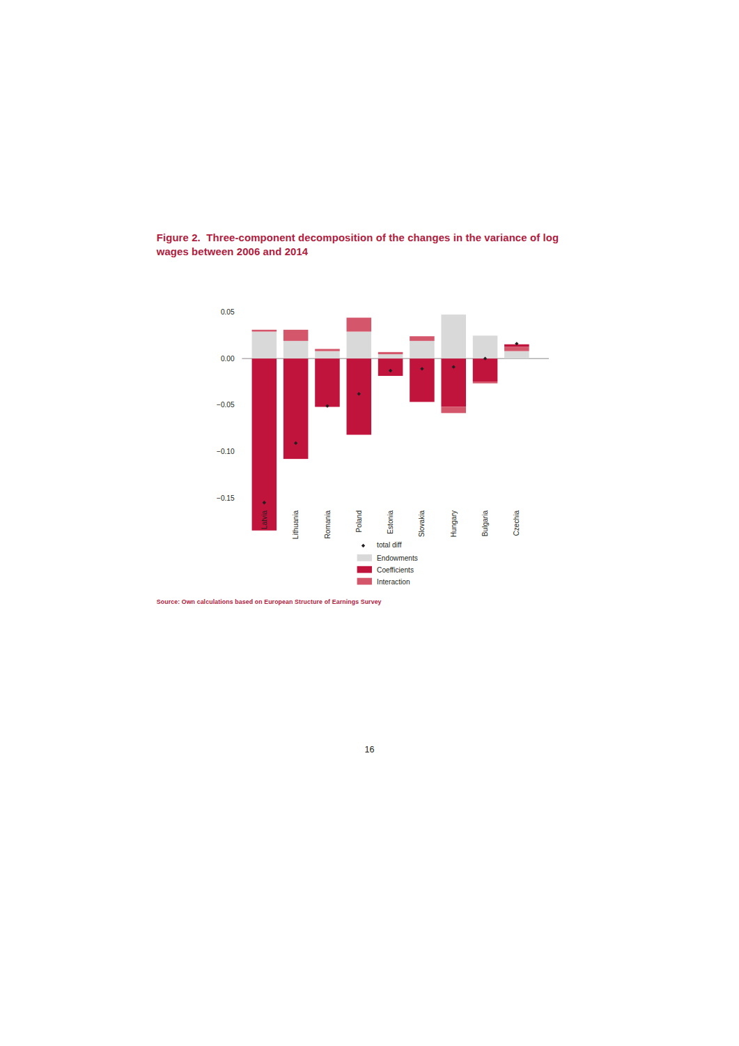Figure 2. Three-component decomposition of the changes in the variance of log wages between 2006 and 2014
Chart geometry: x axis: 9 categories y axis: 0.05 at top, -0.15 at bottom (ticks every 0.05) Mapping: value v -> y = 40 + (0.05 - v) * (300/0.20) => 1500 px per 1.0 unit y(0.05) = 40 ; y(0.00) = 115 ; y(-0.05) = 190 ; y(-0.10) = 265 ; y(-0.15) = 340 0.05 0.00 −0.05 −0.10 −0.15 Latvia Lithuania Romania Poland Estonia Slovakia Hungary Bulgaria Czechia total diff Endowments Coefficients Interaction
Source: Own calculations based on European Structure of Earnings Survey
16